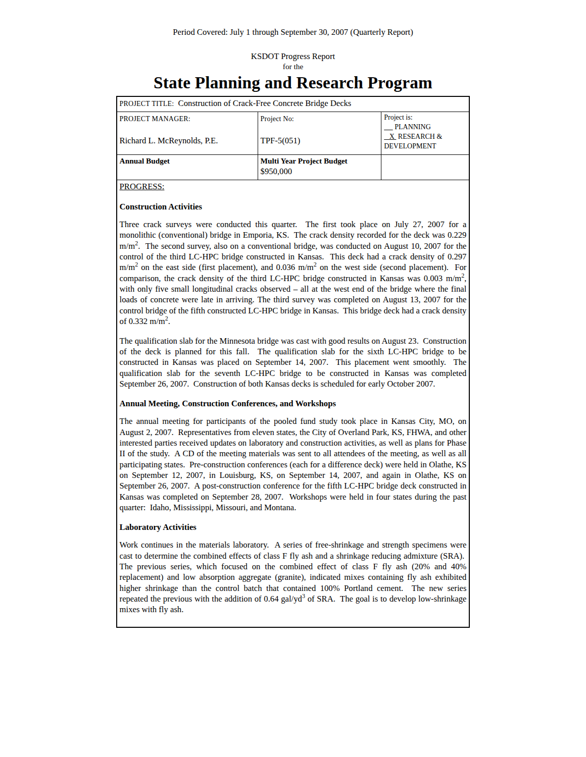Period Covered: July 1 through September 30, 2007 (Quarterly Report)
KSDOT Progress Report
for the
State Planning and Research Program
| PROJECT TITLE: Construction of Crack-Free Concrete Bridge Decks |
| PROJECT MANAGER: Richard L. McReynolds, P.E. | Project No: TPF-5(051) | Project is: PLANNING X RESEARCH & DEVELOPMENT |
| Annual Budget | Multi Year Project Budget $950,000 | |
| PROGRESS: Construction Activities Three crack surveys were conducted this quarter. The first took place on July 27, 2007 for a monolithic (conventional) bridge in Emporia, KS. The crack density recorded for the deck was 0.229 m/m 2 . The second survey, also on a conventional bridge, was conducted on August 10, 2007 for the control of the third LC-HPC bridge constructed in Kansas. This deck had a crack density of 0.297 m/m 2 on the east side (first placement), and 0.036 m/m 2 on the west side (second placement). For comparison, the crack density of the third LC-HPC bridge constructed in Kansas was 0.003 m/m 2 , with only five small longitudinal cracks observed – all at the west end of the bridge where the final loads of concrete were late in arriving. The third survey was completed on August 13, 2007 for the control bridge of the fifth constructed LC-HPC bridge in Kansas. This bridge deck had a crack density of 0.332 m/m 2 . The qualification slab for the Minnesota bridge was cast with good results on August 23. Construction of the deck is planned for this fall. The qualification slab for the sixth LC-HPC bridge to be constructed in Kansas was placed on September 14, 2007. This placement went smoothly. The qualification slab for the seventh LC-HPC bridge to be constructed in Kansas was completed September 26, 2007. Construction of both Kansas decks is scheduled for early October 2007. Annual Meeting, Construction Conferences, and Workshops The annual meeting for participants of the pooled fund study took place in Kansas City, MO, on August 2, 2007. Representatives from eleven states, the City of Overland Park, KS, FHWA, and other interested parties received updates on laboratory and construction activities, as well as plans for Phase II of the study. A CD of the meeting materials was sent to all attendees of the meeting, as well as all participating states. Pre-construction conferences (each for a difference deck) were held in Olathe, KS on September 12, 2007, in Louisburg, KS, on September 14, 2007, and again in Olathe, KS on September 26, 2007. A post-construction conference for the fifth LC-HPC bridge deck constructed in Kansas was completed on September 28, 2007. Workshops were held in four states during the past quarter: Idaho, Mississippi, Missouri, and Montana. Laboratory Activities Work continues in the materials laboratory. A series of free-shrinkage and strength specimens were cast to determine the combined effects of class F fly ash and a shrinkage reducing admixture (SRA). The previous series, which focused on the combined effect of class F fly ash (20% and 40% replacement) and low absorption aggregate (granite), indicated mixes containing fly ash exhibited higher shrinkage than the control batch that contained 100% Portland cement. The new series repeated the previous with the addition of 0.64 gal/yd 3 of SRA. The goal is to develop low-shrinkage mixes with fly ash. |